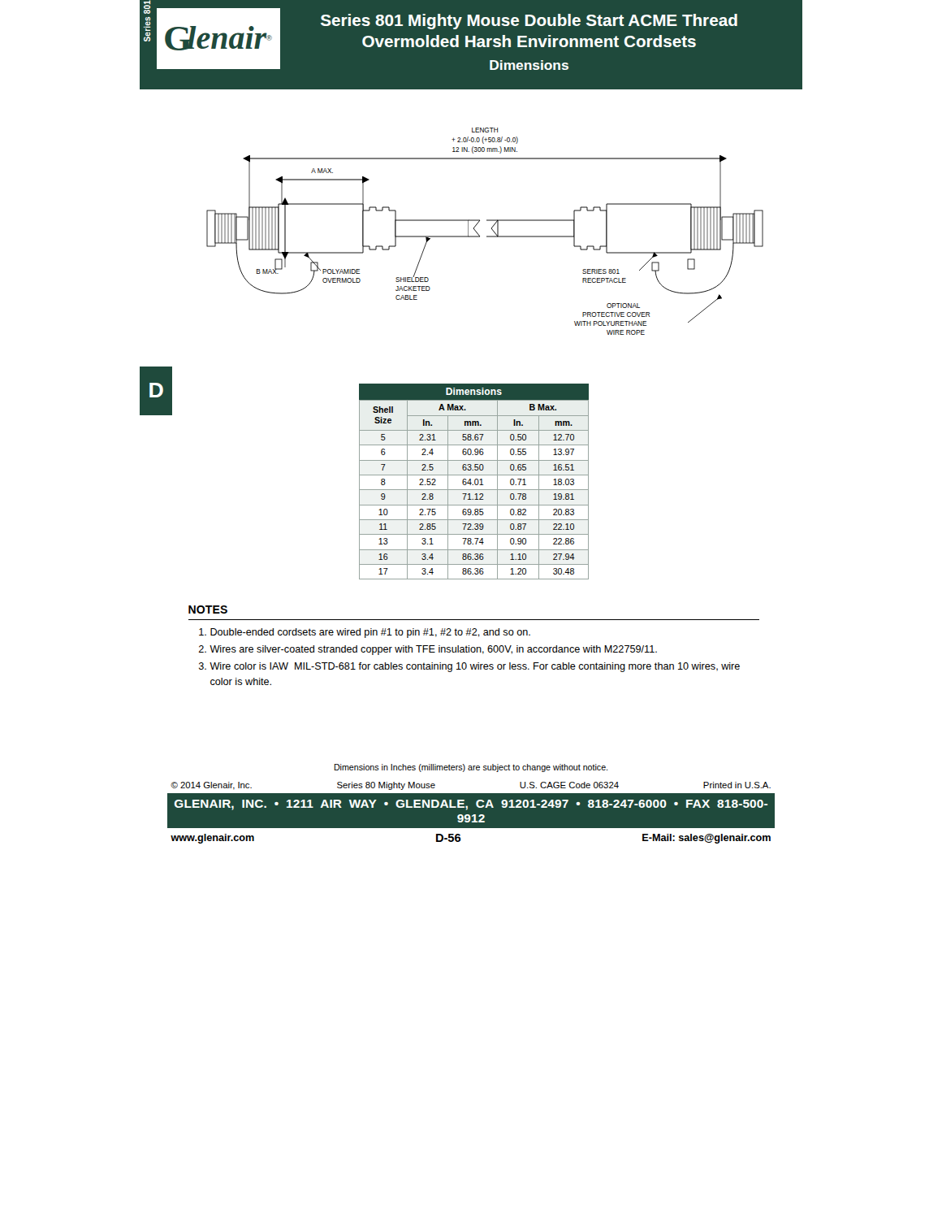Series 801
Glenair®
Series 801 Mighty Mouse Double Start ACME Thread
Overmolded Harsh Environment Cordsets
Dimensions
D
LENGTH + 2.0/-0.0 (+50.8/ -0.0) 12 IN. (300 mm.) MIN. A MAX. B MAX. POLYAMIDE OVERMOLD SHIELDED JACKETED CABLE SERIES 801 RECEPTACLE OPTIONAL PROTECTIVE COVER WITH POLYURETHANE WIRE ROPE
Dimensions
| Shell Size | A Max. | B Max. |
| --- | --- | --- |
| In. | mm. | In. | mm. |
| 5 | 2.31 | 58.67 | 0.50 | 12.70 |
| 6 | 2.4 | 60.96 | 0.55 | 13.97 |
| 7 | 2.5 | 63.50 | 0.65 | 16.51 |
| 8 | 2.52 | 64.01 | 0.71 | 18.03 |
| 9 | 2.8 | 71.12 | 0.78 | 19.81 |
| 10 | 2.75 | 69.85 | 0.82 | 20.83 |
| 11 | 2.85 | 72.39 | 0.87 | 22.10 |
| 13 | 3.1 | 78.74 | 0.90 | 22.86 |
| 16 | 3.4 | 86.36 | 1.10 | 27.94 |
| 17 | 3.4 | 86.36 | 1.20 | 30.48 |
NOTES
Double-ended cordsets are wired pin #1 to pin #1, #2 to #2, and so on.
Wires are silver-coated stranded copper with TFE insulation, 600V, in accordance with M22759/11.
Wire color is IAW MIL-STD-681 for cables containing 10 wires or less. For cable containing more than 10 wires, wire color is white.
Dimensions in Inches (millimeters) are subject to change without notice.
© 2014 Glenair, Inc. Series 80 Mighty Mouse U.S. CAGE Code 06324 Printed in U.S.A.
GLENAIR, INC. • 1211 AIR WAY • GLENDALE, CA 91201-2497 • 818-247-6000 • FAX 818-500-9912
www.glenair.com D-56 E-Mail: sales@glenair.com